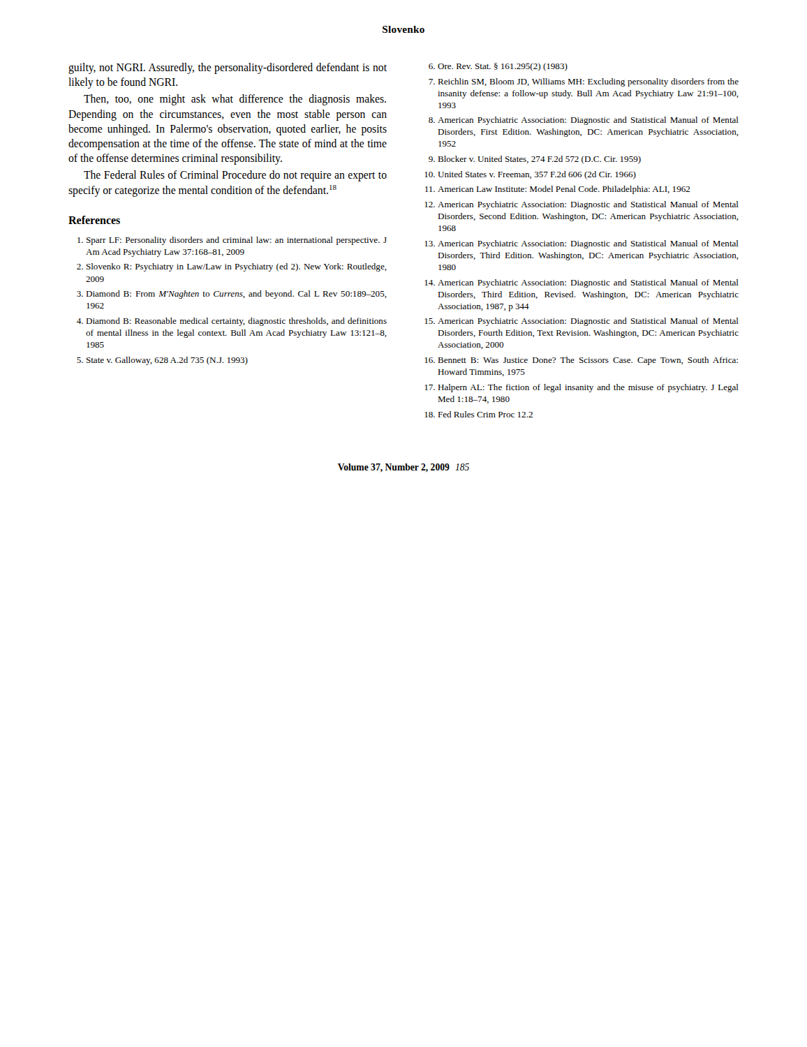Slovenko
guilty, not NGRI. Assuredly, the personality-disordered defendant is not likely to be found NGRI.
Then, too, one might ask what difference the diagnosis makes. Depending on the circumstances, even the most stable person can become unhinged. In Palermo's observation, quoted earlier, he posits decompensation at the time of the offense. The state of mind at the time of the offense determines criminal responsibility.
The Federal Rules of Criminal Procedure do not require an expert to specify or categorize the mental condition of the defendant.18
References
Sparr LF: Personality disorders and criminal law: an international perspective. J Am Acad Psychiatry Law 37:168–81, 2009
Slovenko R: Psychiatry in Law/Law in Psychiatry (ed 2). New York: Routledge, 2009
Diamond B: From M'Naghten to Currens, and beyond. Cal L Rev 50:189–205, 1962
Diamond B: Reasonable medical certainty, diagnostic thresholds, and definitions of mental illness in the legal context. Bull Am Acad Psychiatry Law 13:121–8, 1985
State v. Galloway, 628 A.2d 735 (N.J. 1993)
Ore. Rev. Stat. § 161.295(2) (1983)
Reichlin SM, Bloom JD, Williams MH: Excluding personality disorders from the insanity defense: a follow-up study. Bull Am Acad Psychiatry Law 21:91–100, 1993
American Psychiatric Association: Diagnostic and Statistical Manual of Mental Disorders, First Edition. Washington, DC: American Psychiatric Association, 1952
Blocker v. United States, 274 F.2d 572 (D.C. Cir. 1959)
United States v. Freeman, 357 F.2d 606 (2d Cir. 1966)
American Law Institute: Model Penal Code. Philadelphia: ALI, 1962
American Psychiatric Association: Diagnostic and Statistical Manual of Mental Disorders, Second Edition. Washington, DC: American Psychiatric Association, 1968
American Psychiatric Association: Diagnostic and Statistical Manual of Mental Disorders, Third Edition. Washington, DC: American Psychiatric Association, 1980
American Psychiatric Association: Diagnostic and Statistical Manual of Mental Disorders, Third Edition, Revised. Washington, DC: American Psychiatric Association, 1987, p 344
American Psychiatric Association: Diagnostic and Statistical Manual of Mental Disorders, Fourth Edition, Text Revision. Washington, DC: American Psychiatric Association, 2000
Bennett B: Was Justice Done? The Scissors Case. Cape Town, South Africa: Howard Timmins, 1975
Halpern AL: The fiction of legal insanity and the misuse of psychiatry. J Legal Med 1:18–74, 1980
Fed Rules Crim Proc 12.2
Volume 37, Number 2, 2009185